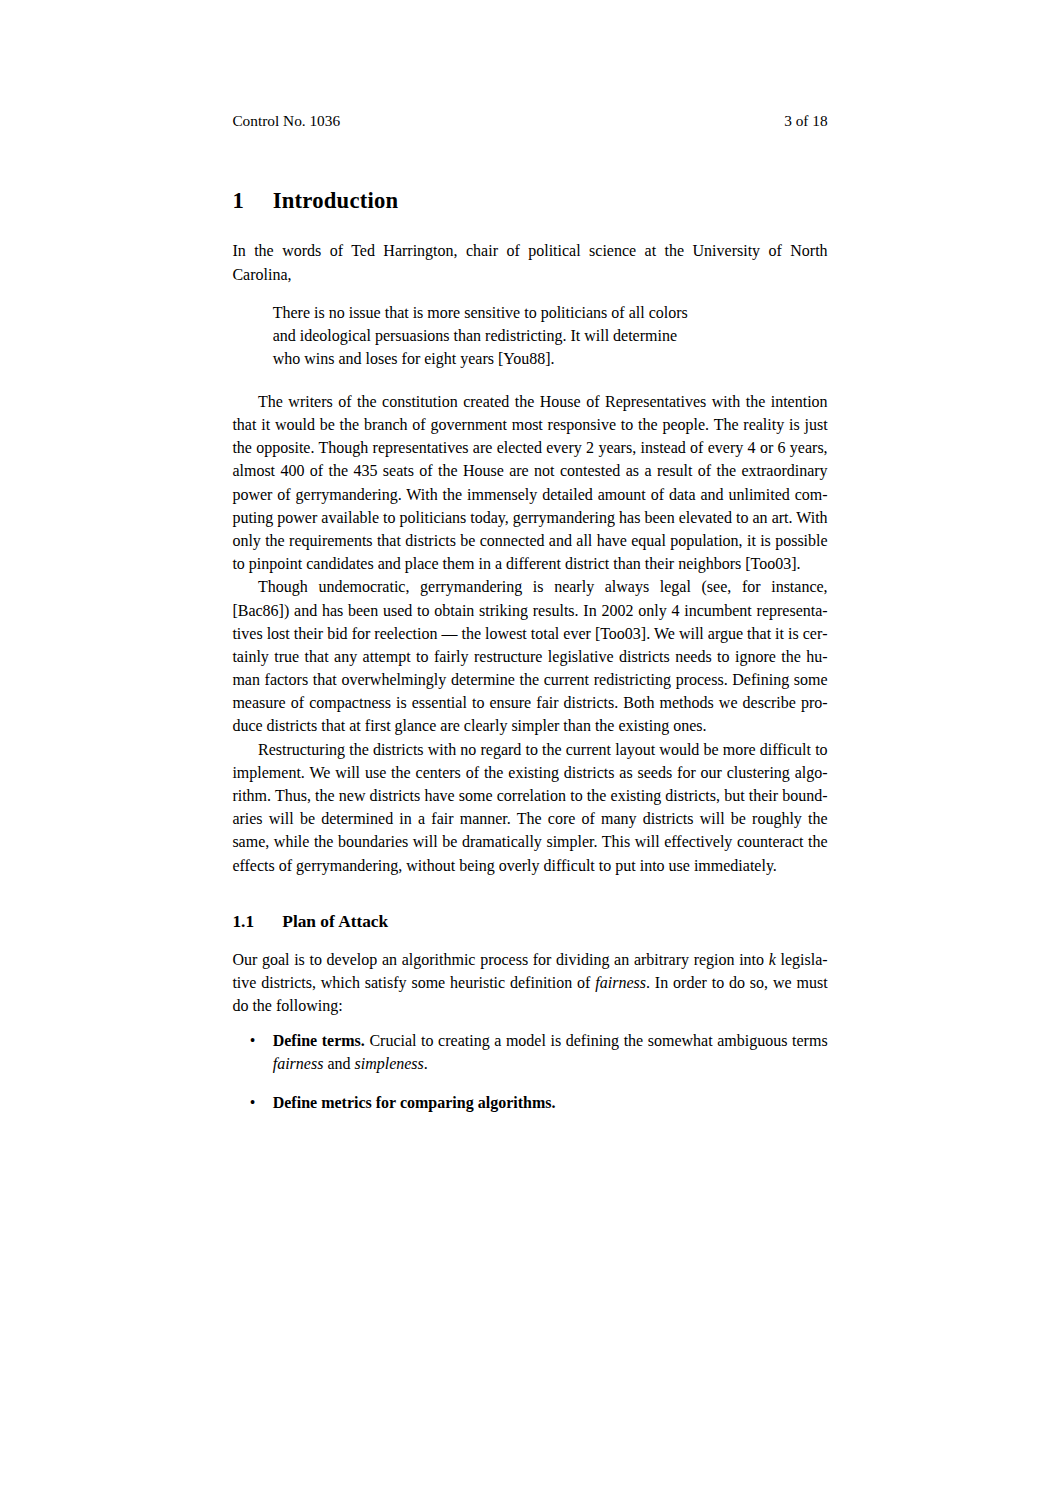Control No. 1036 3 of 18
1 Introduction
In the words of Ted Harrington, chair of political science at the University of North Carolina,
There is no issue that is more sensitive to politicians of all colors and ideological persuasions than redistricting. It will determine who wins and loses for eight years [You88].
The writers of the constitution created the House of Representatives with the intention that it would be the branch of government most responsive to the people. The reality is just the opposite. Though representatives are elected every 2 years, instead of every 4 or 6 years, almost 400 of the 435 seats of the House are not contested as a result of the extraordinary power of gerrymandering. With the immensely detailed amount of data and unlimited computing power available to politicians today, gerrymandering has been elevated to an art. With only the requirements that districts be connected and all have equal population, it is possible to pinpoint candidates and place them in a different district than their neighbors [Too03].
Though undemocratic, gerrymandering is nearly always legal (see, for instance, [Bac86]) and has been used to obtain striking results. In 2002 only 4 incumbent representatives lost their bid for reelection — the lowest total ever [Too03]. We will argue that it is certainly true that any attempt to fairly restructure legislative districts needs to ignore the human factors that overwhelmingly determine the current redistricting process. Defining some measure of compactness is essential to ensure fair districts. Both methods we describe produce districts that at first glance are clearly simpler than the existing ones.
Restructuring the districts with no regard to the current layout would be more difficult to implement. We will use the centers of the existing districts as seeds for our clustering algorithm. Thus, the new districts have some correlation to the existing districts, but their boundaries will be determined in a fair manner. The core of many districts will be roughly the same, while the boundaries will be dramatically simpler. This will effectively counteract the effects of gerrymandering, without being overly difficult to put into use immediately.
1.1 Plan of Attack
Our goal is to develop an algorithmic process for dividing an arbitrary region into k legislative districts, which satisfy some heuristic definition of fairness. In order to do so, we must do the following:
Define terms. Crucial to creating a model is defining the somewhat ambiguous terms fairness and simpleness.
Define metrics for comparing algorithms.